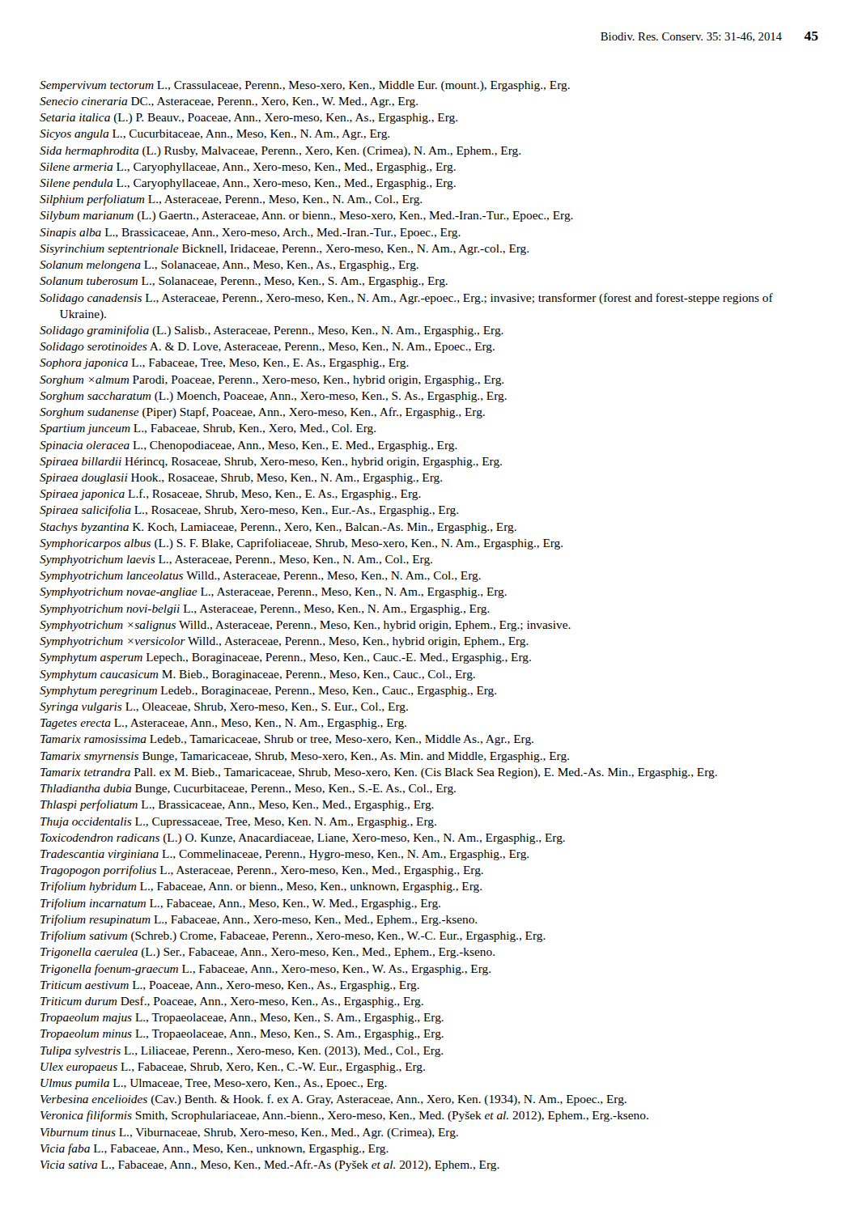Biodiv. Res. Conserv. 35: 31-46, 201445
Sempervivum tectorum L., Crassulaceae, Perenn., Meso-xero, Ken., Middle Eur. (mount.), Ergasphig., Erg.
Senecio cineraria DC., Asteraceae, Perenn., Xero, Ken., W. Med., Agr., Erg.
Setaria italica (L.) P. Beauv., Poaceae, Ann., Xero-meso, Ken., As., Ergasphig., Erg.
Sicyos angula L., Cucurbitaceae, Ann., Meso, Ken., N. Am., Agr., Erg.
Sida hermaphrodita (L.) Rusby, Malvaceae, Perenn., Xero, Ken. (Crimea), N. Am., Ephem., Erg.
Silene armeria L., Caryophyllaceae, Ann., Xero-meso, Ken., Med., Ergasphig., Erg.
Silene pendula L., Caryophyllaceae, Ann., Xero-meso, Ken., Med., Ergasphig., Erg.
Silphium perfoliatum L., Asteraceae, Perenn., Meso, Ken., N. Am., Col., Erg.
Silybum marianum (L.) Gaertn., Asteraceae, Ann. or bienn., Meso-xero, Ken., Med.-Iran.-Tur., Epoec., Erg.
Sinapis alba L., Brassicaceae, Ann., Xero-meso, Arch., Med.-Iran.-Tur., Epoec., Erg.
Sisyrinchium septentrionale Bicknell, Iridaceae, Perenn., Xero-meso, Ken., N. Am., Agr.-col., Erg.
Solanum melongena L., Solanaceae, Ann., Meso, Ken., As., Ergasphig., Erg.
Solanum tuberosum L., Solanaceae, Perenn., Meso, Ken., S. Am., Ergasphig., Erg.
Solidago canadensis L., Asteraceae, Perenn., Xero-meso, Ken., N. Am., Agr.-epoec., Erg.; invasive; transformer (forest and forest-steppe regions of Ukraine).
Solidago graminifolia (L.) Salisb., Asteraceae, Perenn., Meso, Ken., N. Am., Ergasphig., Erg.
Solidago serotinoides A. & D. Love, Asteraceae, Perenn., Meso, Ken., N. Am., Epoec., Erg.
Sophora japonica L., Fabaceae, Tree, Meso, Ken., E. As., Ergasphig., Erg.
Sorghum ×almum Parodi, Poaceae, Perenn., Xero-meso, Ken., hybrid origin, Ergasphig., Erg.
Sorghum saccharatum (L.) Moench, Poaceae, Ann., Xero-meso, Ken., S. As., Ergasphig., Erg.
Sorghum sudanense (Piper) Stapf, Poaceae, Ann., Xero-meso, Ken., Afr., Ergasphig., Erg.
Spartium junceum L., Fabaceae, Shrub, Ken., Xero, Med., Col. Erg.
Spinacia oleracea L., Chenopodiaceae, Ann., Meso, Ken., E. Med., Ergasphig., Erg.
Spiraea billardii Hérincq, Rosaceae, Shrub, Xero-meso, Ken., hybrid origin, Ergasphig., Erg.
Spiraea douglasii Hook., Rosaceae, Shrub, Meso, Ken., N. Am., Ergasphig., Erg.
Spiraea japonica L.f., Rosaceae, Shrub, Meso, Ken., E. As., Ergasphig., Erg.
Spiraea salicifolia L., Rosaceae, Shrub, Xero-meso, Ken., Eur.-As., Ergasphig., Erg.
Stachys byzantina K. Koch, Lamiaceae, Perenn., Xero, Ken., Balcan.-As. Min., Ergasphig., Erg.
Symphoricarpos albus (L.) S. F. Blake, Caprifoliaceae, Shrub, Meso-xero, Ken., N. Am., Ergasphig., Erg.
Symphyotrichum laevis L., Asteraceae, Perenn., Meso, Ken., N. Am., Col., Erg.
Symphyotrichum lanceolatus Willd., Asteraceae, Perenn., Meso, Ken., N. Am., Col., Erg.
Symphyotrichum novae-angliae L., Asteraceae, Perenn., Meso, Ken., N. Am., Ergasphig., Erg.
Symphyotrichum novi-belgii L., Asteraceae, Perenn., Meso, Ken., N. Am., Ergasphig., Erg.
Symphyotrichum ×salignus Willd., Asteraceae, Perenn., Meso, Ken., hybrid origin, Ephem., Erg.; invasive.
Symphyotrichum ×versicolor Willd., Asteraceae, Perenn., Meso, Ken., hybrid origin, Ephem., Erg.
Symphytum asperum Lepech., Boraginaceae, Perenn., Meso, Ken., Cauc.-E. Med., Ergasphig., Erg.
Symphytum caucasicum M. Bieb., Boraginaceae, Perenn., Meso, Ken., Cauc., Col., Erg.
Symphytum peregrinum Ledeb., Boraginaceae, Perenn., Meso, Ken., Cauc., Ergasphig., Erg.
Syringa vulgaris L., Oleaceae, Shrub, Xero-meso, Ken., S. Eur., Col., Erg.
Tagetes erecta L., Asteraceae, Ann., Meso, Ken., N. Am., Ergasphig., Erg.
Tamarix ramosissima Ledeb., Tamaricaceae, Shrub or tree, Meso-xero, Ken., Middle As., Agr., Erg.
Tamarix smyrnensis Bunge, Tamaricaceae, Shrub, Meso-xero, Ken., As. Min. and Middle, Ergasphig., Erg.
Tamarix tetrandra Pall. ex M. Bieb., Tamaricaceae, Shrub, Meso-xero, Ken. (Cis Black Sea Region), E. Med.-As. Min., Ergasphig., Erg.
Thladiantha dubia Bunge, Cucurbitaceae, Perenn., Meso, Ken., S.-E. As., Col., Erg.
Thlaspi perfoliatum L., Brassicaceae, Ann., Meso, Ken., Med., Ergasphig., Erg.
Thuja occidentalis L., Cupressaceae, Tree, Meso, Ken. N. Am., Ergasphig., Erg.
Toxicodendron radicans (L.) O. Kunze, Anacardiaceae, Liane, Xero-meso, Ken., N. Am., Ergasphig., Erg.
Tradescantia virginiana L., Commelinaceae, Perenn., Hygro-meso, Ken., N. Am., Ergasphig., Erg.
Tragopogon porrifolius L., Asteraceae, Perenn., Xero-meso, Ken., Med., Ergasphig., Erg.
Trifolium hybridum L., Fabaceae, Ann. or bienn., Meso, Ken., unknown, Ergasphig., Erg.
Trifolium incarnatum L., Fabaceae, Ann., Meso, Ken., W. Med., Ergasphig., Erg.
Trifolium resupinatum L., Fabaceae, Ann., Xero-meso, Ken., Med., Ephem., Erg.-kseno.
Trifolium sativum (Schreb.) Crome, Fabaceae, Perenn., Xero-meso, Ken., W.-C. Eur., Ergasphig., Erg.
Trigonella caerulea (L.) Ser., Fabaceae, Ann., Xero-meso, Ken., Med., Ephem., Erg.-kseno.
Trigonella foenum-graecum L., Fabaceae, Ann., Xero-meso, Ken., W. As., Ergasphig., Erg.
Triticum aestivum L., Poaceae, Ann., Xero-meso, Ken., As., Ergasphig., Erg.
Triticum durum Desf., Poaceae, Ann., Xero-meso, Ken., As., Ergasphig., Erg.
Tropaeolum majus L., Tropaeolaceae, Ann., Meso, Ken., S. Am., Ergasphig., Erg.
Tropaeolum minus L., Tropaeolaceae, Ann., Meso, Ken., S. Am., Ergasphig., Erg.
Tulipa sylvestris L., Liliaceae, Perenn., Xero-meso, Ken. (2013), Med., Col., Erg.
Ulex europaeus L., Fabaceae, Shrub, Xero, Ken., C.-W. Eur., Ergasphig., Erg.
Ulmus pumila L., Ulmaceae, Tree, Meso-xero, Ken., As., Epoec., Erg.
Verbesina encelioides (Cav.) Benth. & Hook. f. ex A. Gray, Asteraceae, Ann., Xero, Ken. (1934), N. Am., Epoec., Erg.
Veronica filiformis Smith, Scrophulariaceae, Ann.-bienn., Xero-meso, Ken., Med. (Pyšek et al. 2012), Ephem., Erg.-kseno.
Viburnum tinus L., Viburnaceae, Shrub, Xero-meso, Ken., Med., Agr. (Crimea), Erg.
Vicia faba L., Fabaceae, Ann., Meso, Ken., unknown, Ergasphig., Erg.
Vicia sativa L., Fabaceae, Ann., Meso, Ken., Med.-Afr.-As (Pyšek et al. 2012), Ephem., Erg.